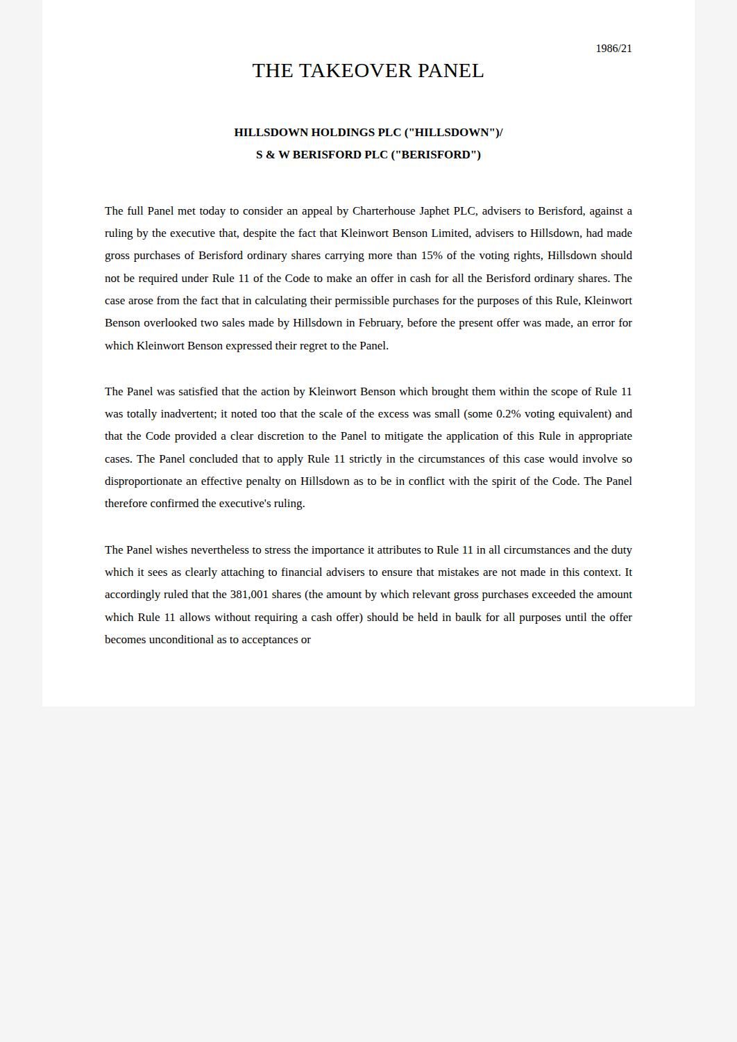1986/21
THE TAKEOVER PANEL
HILLSDOWN HOLDINGS PLC ("HILLSDOWN")/
S & W BERISFORD PLC ("BERISFORD")
The full Panel met today to consider an appeal by Charterhouse Japhet PLC, advisers to Berisford, against a ruling by the executive that, despite the fact that Kleinwort Benson Limited, advisers to Hillsdown, had made gross purchases of Berisford ordinary shares carrying more than 15% of the voting rights, Hillsdown should not be required under Rule 11 of the Code to make an offer in cash for all the Berisford ordinary shares. The case arose from the fact that in calculating their permissible purchases for the purposes of this Rule, Kleinwort Benson overlooked two sales made by Hillsdown in February, before the present offer was made, an error for which Kleinwort Benson expressed their regret to the Panel.
The Panel was satisfied that the action by Kleinwort Benson which brought them within the scope of Rule 11 was totally inadvertent; it noted too that the scale of the excess was small (some 0.2% voting equivalent) and that the Code provided a clear discretion to the Panel to mitigate the application of this Rule in appropriate cases. The Panel concluded that to apply Rule 11 strictly in the circumstances of this case would involve so disproportionate an effective penalty on Hillsdown as to be in conflict with the spirit of the Code. The Panel therefore confirmed the executive's ruling.
The Panel wishes nevertheless to stress the importance it attributes to Rule 11 in all circumstances and the duty which it sees as clearly attaching to financial advisers to ensure that mistakes are not made in this context. It accordingly ruled that the 381,001 shares (the amount by which relevant gross purchases exceeded the amount which Rule 11 allows without requiring a cash offer) should be held in baulk for all purposes until the offer becomes unconditional as to acceptances or